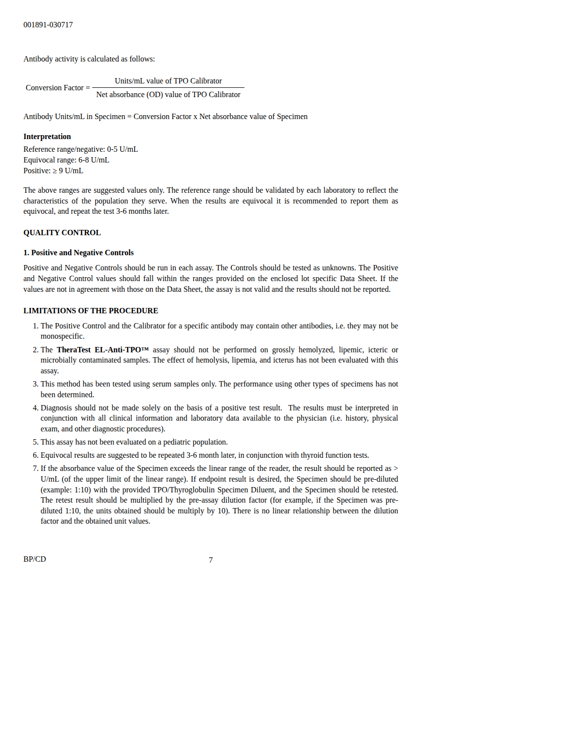001891-030717
Antibody activity is calculated as follows:
| Conversion Factor = | Units/mL value of TPO Calibrator |
| Net absorbance (OD) value of TPO Calibrator |
Antibody Units/mL in Specimen = Conversion Factor x Net absorbance value of Specimen
Interpretation
Reference range/negative: 0-5 U/mL
Equivocal range: 6-8 U/mL
Positive: ≥ 9 U/mL
The above ranges are suggested values only. The reference range should be validated by each laboratory to reflect the characteristics of the population they serve. When the results are equivocal it is recommended to report them as equivocal, and repeat the test 3-6 months later.
QUALITY CONTROL
1. Positive and Negative Controls
Positive and Negative Controls should be run in each assay. The Controls should be tested as unknowns. The Positive and Negative Control values should fall within the ranges provided on the enclosed lot specific Data Sheet. If the values are not in agreement with those on the Data Sheet, the assay is not valid and the results should not be reported.
LIMITATIONS OF THE PROCEDURE
The Positive Control and the Calibrator for a specific antibody may contain other antibodies, i.e. they may not be monospecific.
The TheraTest EL-Anti-TPO™ assay should not be performed on grossly hemolyzed, lipemic, icteric or microbially contaminated samples. The effect of hemolysis, lipemia, and icterus has not been evaluated with this assay.
This method has been tested using serum samples only. The performance using other types of specimens has not been determined.
Diagnosis should not be made solely on the basis of a positive test result. The results must be interpreted in conjunction with all clinical information and laboratory data available to the physician (i.e. history, physical exam, and other diagnostic procedures).
This assay has not been evaluated on a pediatric population.
Equivocal results are suggested to be repeated 3-6 month later, in conjunction with thyroid function tests.
If the absorbance value of the Specimen exceeds the linear range of the reader, the result should be reported as > U/mL (of the upper limit of the linear range). If endpoint result is desired, the Specimen should be pre-diluted (example: 1:10) with the provided TPO/Thyroglobulin Specimen Diluent, and the Specimen should be retested. The retest result should be multiplied by the pre-assay dilution factor (for example, if the Specimen was pre-diluted 1:10, the units obtained should be multiply by 10). There is no linear relationship between the dilution factor and the obtained unit values.
BP/CD 7